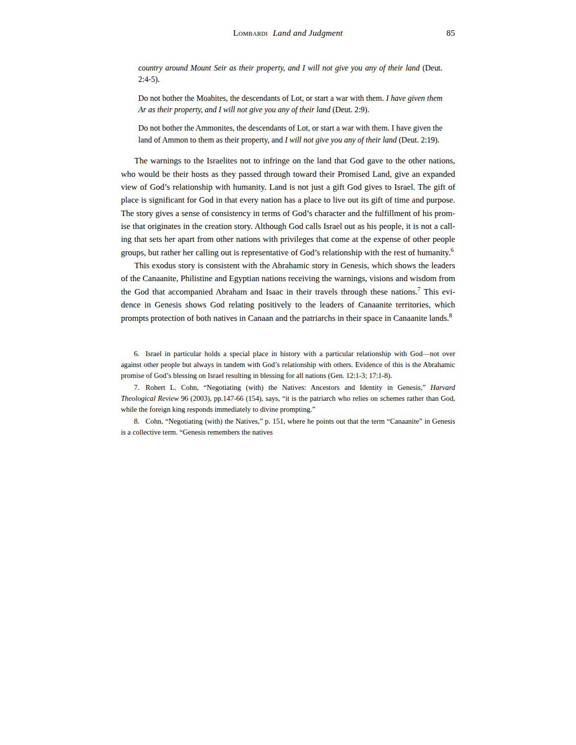Lombardi Land and Judgment 85
country around Mount Seir as their property, and I will not give you any of their land (Deut. 2:4-5).
Do not bother the Moabites, the descendants of Lot, or start a war with them. I have given them Ar as their property, and I will not give you any of their land (Deut. 2:9).
Do not bother the Ammonites, the descendants of Lot, or start a war with them. I have given the land of Ammon to them as their property, and I will not give you any of their land (Deut. 2:19).
The warnings to the Israelites not to infringe on the land that God gave to the other nations, who would be their hosts as they passed through toward their Promised Land, give an expanded view of God’s relationship with humanity. Land is not just a gift God gives to Israel. The gift of place is significant for God in that every nation has a place to live out its gift of time and purpose. The story gives a sense of consistency in terms of God’s character and the fulfillment of his promise that originates in the creation story. Although God calls Israel out as his people, it is not a calling that sets her apart from other nations with privileges that come at the expense of other people groups, but rather her calling out is representative of God’s relationship with the rest of humanity.6
This exodus story is consistent with the Abrahamic story in Genesis, which shows the leaders of the Canaanite, Philistine and Egyptian nations receiving the warnings, visions and wisdom from the God that accompanied Abraham and Isaac in their travels through these nations.7 This evidence in Genesis shows God relating positively to the leaders of Canaanite territories, which prompts protection of both natives in Canaan and the patriarchs in their space in Canaanite lands.8
6. Israel in particular holds a special place in history with a particular relationship with God—not over against other people but always in tandem with God’s relationship with others. Evidence of this is the Abrahamic promise of God’s blessing on Israel resulting in blessing for all nations (Gen. 12:1-3; 17:1-8).
7. Robert L. Cohn, “Negotiating (with) the Natives: Ancestors and Identity in Genesis,” Harvard Theological Review 96 (2003), pp.147-66 (154), says, “it is the patriarch who relies on schemes rather than God, while the foreign king responds immediately to divine prompting.”
8. Cohn, “Negotiating (with) the Natives,” p. 151, where he points out that the term “Canaanite” in Genesis is a collective term. “Genesis remembers the natives